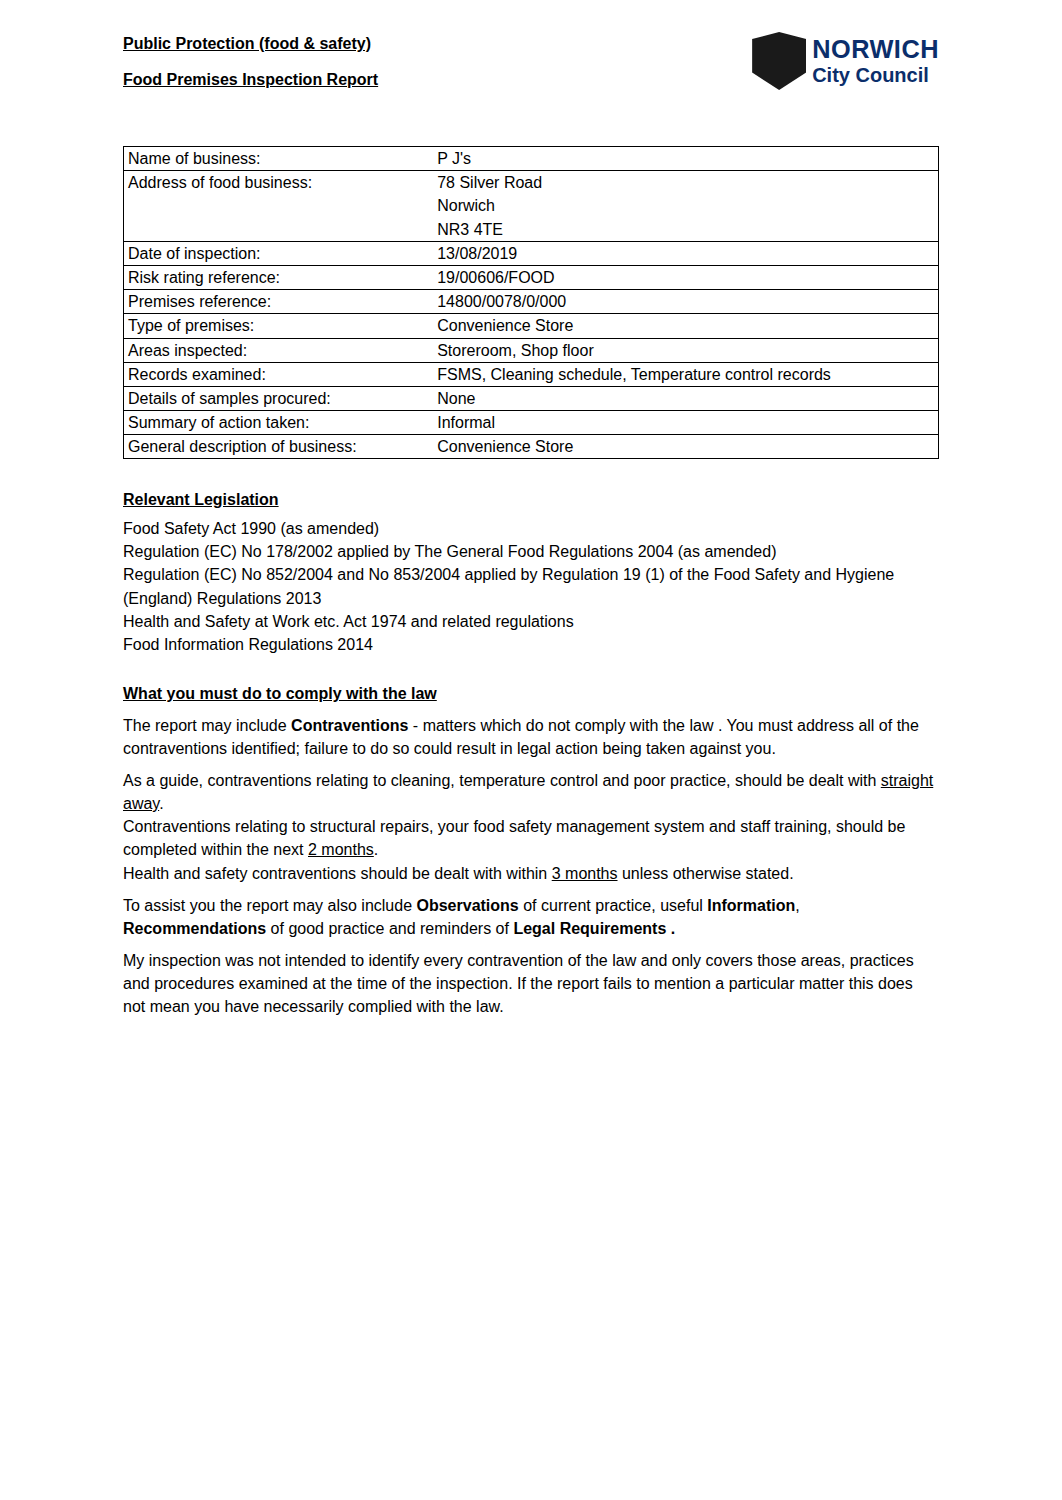NORWICH
City Council
Public Protection (food & safety)
Food Premises Inspection Report
| Name of business: | P J's |
| Address of food business: | 78 Silver Road Norwich NR3 4TE |
| Date of inspection: | 13/08/2019 |
| Risk rating reference: | 19/00606/FOOD |
| Premises reference: | 14800/0078/0/000 |
| Type of premises: | Convenience Store |
| Areas inspected: | Storeroom, Shop floor |
| Records examined: | FSMS, Cleaning schedule, Temperature control records |
| Details of samples procured: | None |
| Summary of action taken: | Informal |
| General description of business: | Convenience Store |
Relevant Legislation
Food Safety Act 1990 (as amended)
Regulation (EC) No 178/2002 applied by The General Food Regulations 2004 (as amended)
Regulation (EC) No 852/2004 and No 853/2004 applied by Regulation 19 (1) of the Food Safety and Hygiene (England) Regulations 2013
Health and Safety at Work etc. Act 1974 and related regulations
Food Information Regulations 2014
What you must do to comply with the law
The report may include Contraventions - matters which do not comply with the law . You must address all of the contraventions identified; failure to do so could result in legal action being taken against you.
As a guide, contraventions relating to cleaning, temperature control and poor practice, should be dealt with straight away.
Contraventions relating to structural repairs, your food safety management system and staff training, should be completed within the next 2 months.
Health and safety contraventions should be dealt with within 3 months unless otherwise stated.
To assist you the report may also include Observations of current practice, useful Information, Recommendations of good practice and reminders of Legal Requirements .
My inspection was not intended to identify every contravention of the law and only covers those areas, practices and procedures examined at the time of the inspection. If the report fails to mention a particular matter this does not mean you have necessarily complied with the law.